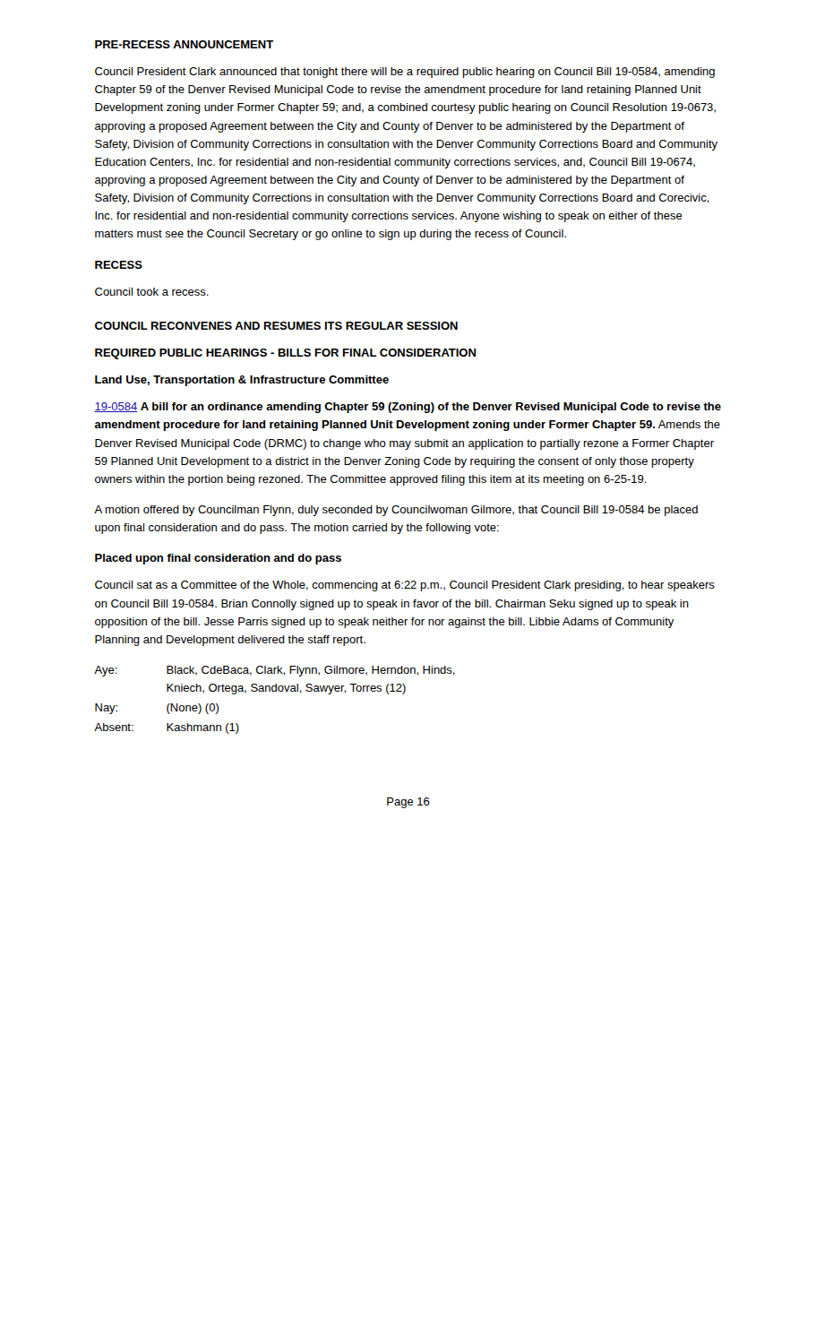PRE-RECESS ANNOUNCEMENT
Council President Clark announced that tonight there will be a required public hearing on Council Bill 19-0584, amending Chapter 59 of the Denver Revised Municipal Code to revise the amendment procedure for land retaining Planned Unit Development zoning under Former Chapter 59; and, a combined courtesy public hearing on Council Resolution 19-0673, approving a proposed Agreement between the City and County of Denver to be administered by the Department of Safety, Division of Community Corrections in consultation with the Denver Community Corrections Board and Community Education Centers, Inc. for residential and non-residential community corrections services, and, Council Bill 19-0674, approving a proposed Agreement between the City and County of Denver to be administered by the Department of Safety, Division of Community Corrections in consultation with the Denver Community Corrections Board and Corecivic, Inc. for residential and non-residential community corrections services. Anyone wishing to speak on either of these matters must see the Council Secretary or go online to sign up during the recess of Council.
RECESS
Council took a recess.
COUNCIL RECONVENES AND RESUMES ITS REGULAR SESSION
REQUIRED PUBLIC HEARINGS - BILLS FOR FINAL CONSIDERATION
Land Use, Transportation & Infrastructure Committee
19-0584 A bill for an ordinance amending Chapter 59 (Zoning) of the Denver Revised Municipal Code to revise the amendment procedure for land retaining Planned Unit Development zoning under Former Chapter 59. Amends the Denver Revised Municipal Code (DRMC) to change who may submit an application to partially rezone a Former Chapter 59 Planned Unit Development to a district in the Denver Zoning Code by requiring the consent of only those property owners within the portion being rezoned. The Committee approved filing this item at its meeting on 6-25-19.
A motion offered by Councilman Flynn, duly seconded by Councilwoman Gilmore, that Council Bill 19-0584 be placed upon final consideration and do pass. The motion carried by the following vote:
Placed upon final consideration and do pass
Council sat as a Committee of the Whole, commencing at 6:22 p.m., Council President Clark presiding, to hear speakers on Council Bill 19-0584. Brian Connolly signed up to speak in favor of the bill. Chairman Seku signed up to speak in opposition of the bill. Jesse Parris signed up to speak neither for nor against the bill. Libbie Adams of Community Planning and Development delivered the staff report.
| Aye: | Black, CdeBaca, Clark, Flynn, Gilmore, Herndon, Hinds, Kniech, Ortega, Sandoval, Sawyer, Torres (12) |
| Nay: | (None) (0) |
| Absent: | Kashmann (1) |
Page 16